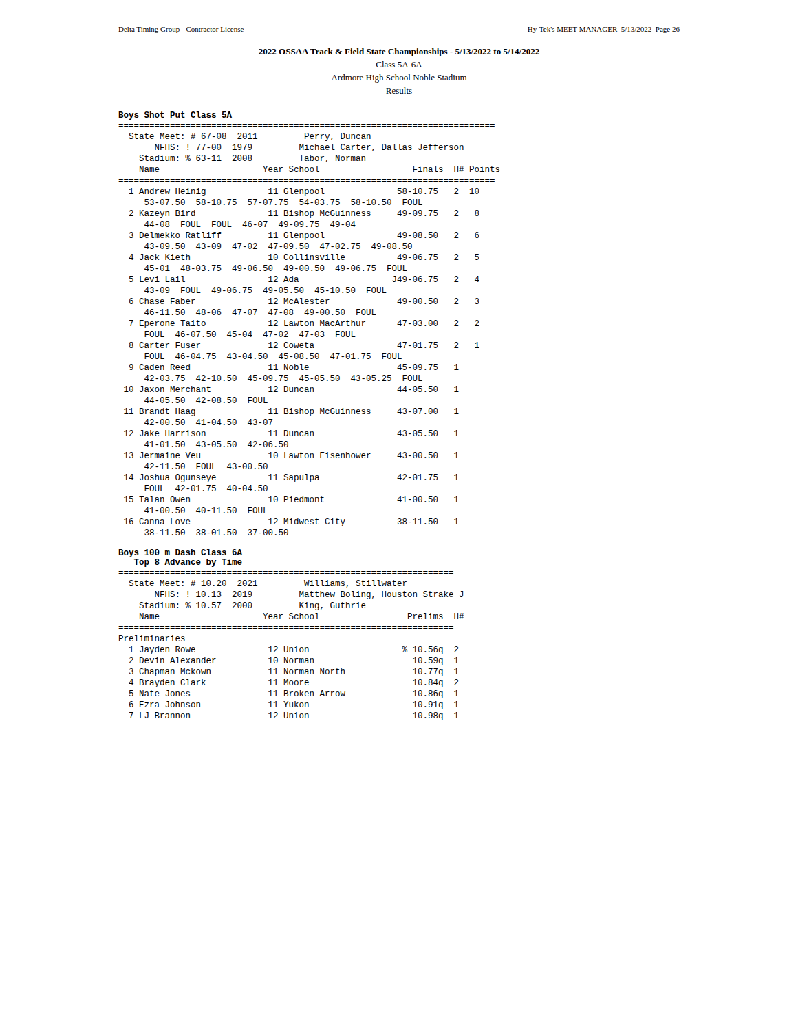Delta Timing Group - Contractor License Hy-Tek's MEET MANAGER 5/13/2022 Page 26
2022 OSSAA Track & Field State Championships - 5/13/2022 to 5/14/2022
Class 5A-6A
Ardmore High School Noble Stadium
Results
Boys Shot Put Class 5A
=========================================================================
  State Meet: # 67-08  2011         Perry, Duncan
       NFHS: ! 77-00  1979         Michael Carter, Dallas Jefferson
    Stadium: % 63-11  2008         Tabor, Norman
    Name                    Year School                  Finals  H# Points
=========================================================================
  1 Andrew Heinig            11 Glenpool              58-10.75   2  10 
     53-07.50  58-10.75  57-07.75  54-03.75  58-10.50  FOUL
  2 Kazeyn Bird              11 Bishop McGuinness     49-09.75   2   8 
     44-08  FOUL  FOUL  46-07  49-09.75  49-04
  3 Delmekko Ratliff         11 Glenpool              49-08.50   2   6 
     43-09.50  43-09  47-02  47-09.50  47-02.75  49-08.50
  4 Jack Kieth               10 Collinsville          49-06.75   2   5 
     45-01  48-03.75  49-06.50  49-00.50  49-06.75  FOUL
  5 Levi Lail                12 Ada                  J49-06.75   2   4 
     43-09  FOUL  49-06.75  49-05.50  45-10.50  FOUL
  6 Chase Faber              12 McAlester             49-00.50   2   3 
     46-11.50  48-06  47-07  47-08  49-00.50  FOUL
  7 Eperone Taito            12 Lawton MacArthur      47-03.00   2   2 
     FOUL  46-07.50  45-04  47-02  47-03  FOUL
  8 Carter Fuser             12 Coweta                47-01.75   2   1 
     FOUL  46-04.75  43-04.50  45-08.50  47-01.75  FOUL
  9 Caden Reed               11 Noble                 45-09.75   1 
     42-03.75  42-10.50  45-09.75  45-05.50  43-05.25  FOUL
 10 Jaxon Merchant           12 Duncan                44-05.50   1 
     44-05.50  42-08.50  FOUL
 11 Brandt Haag              11 Bishop McGuinness     43-07.00   1 
     42-00.50  41-04.50  43-07
 12 Jake Harrison            11 Duncan                43-05.50   1 
     41-01.50  43-05.50  42-06.50
 13 Jermaine Veu             10 Lawton Eisenhower     43-00.50   1 
     42-11.50  FOUL  43-00.50
 14 Joshua Ogunseye          11 Sapulpa               42-01.75   1 
     FOUL  42-01.75  40-04.50
 15 Talan Owen               10 Piedmont              41-00.50   1 
     41-00.50  40-11.50  FOUL
 16 Canna Love               12 Midwest City          38-11.50   1 
     38-11.50  38-01.50  37-00.50
Boys 100 m Dash Class 6A
Top 8 Advance by Time
=================================================================
  State Meet: # 10.20  2021         Williams, Stillwater
       NFHS: ! 10.13  2019         Matthew Boling, Houston Strake J
    Stadium: % 10.57  2000         King, Guthrie
    Name                    Year School                 Prelims  H#
=================================================================
Preliminaries
  1 Jayden Rowe              12 Union                  % 10.56q  2 
  2 Devin Alexander          10 Norman                   10.59q  1 
  3 Chapman Mckown           11 Norman North             10.77q  1 
  4 Brayden Clark            11 Moore                    10.84q  2 
  5 Nate Jones               11 Broken Arrow             10.86q  1 
  6 Ezra Johnson             11 Yukon                    10.91q  1 
  7 LJ Brannon               12 Union                    10.98q  1